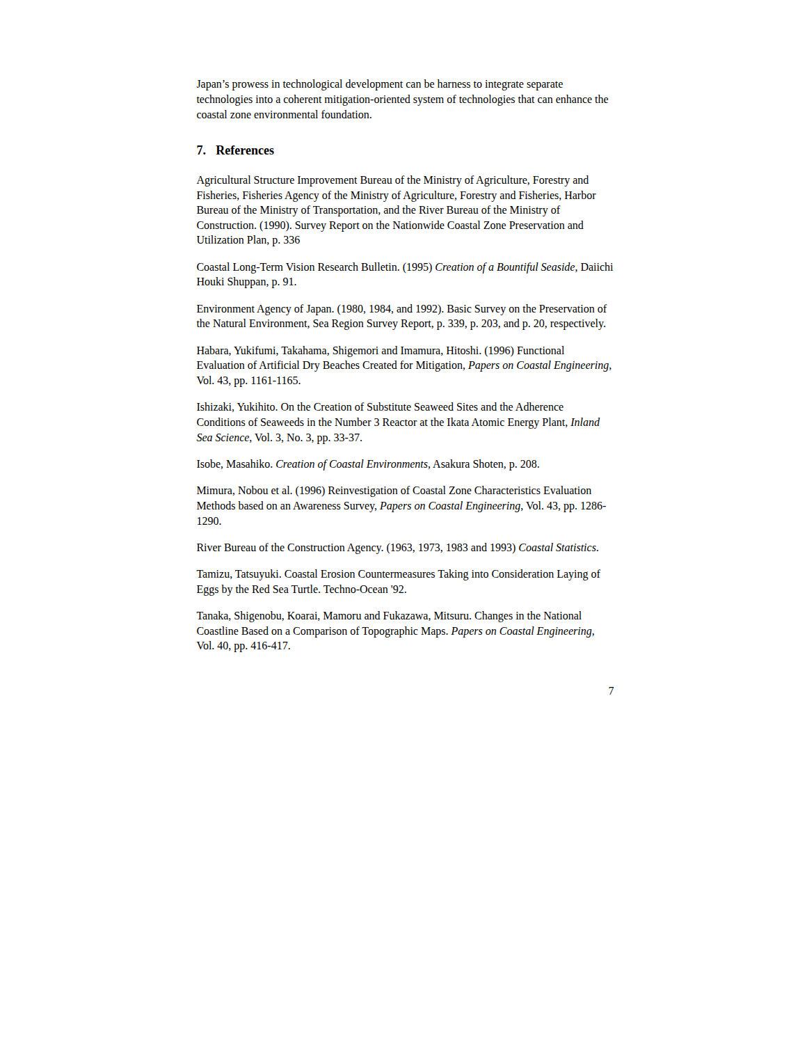Japan’s prowess in technological development can be harness to integrate separate technologies into a coherent mitigation-oriented system of technologies that can enhance the coastal zone environmental foundation.
7. References
Agricultural Structure Improvement Bureau of the Ministry of Agriculture, Forestry and Fisheries, Fisheries Agency of the Ministry of Agriculture, Forestry and Fisheries, Harbor Bureau of the Ministry of Transportation, and the River Bureau of the Ministry of Construction. (1990). Survey Report on the Nationwide Coastal Zone Preservation and Utilization Plan, p. 336
Coastal Long-Term Vision Research Bulletin. (1995) Creation of a Bountiful Seaside, Daiichi Houki Shuppan, p. 91.
Environment Agency of Japan. (1980, 1984, and 1992). Basic Survey on the Preservation of the Natural Environment, Sea Region Survey Report, p. 339, p. 203, and p. 20, respectively.
Habara, Yukifumi, Takahama, Shigemori and Imamura, Hitoshi. (1996) Functional Evaluation of Artificial Dry Beaches Created for Mitigation, Papers on Coastal Engineering, Vol. 43, pp. 1161-1165.
Ishizaki, Yukihito. On the Creation of Substitute Seaweed Sites and the Adherence Conditions of Seaweeds in the Number 3 Reactor at the Ikata Atomic Energy Plant, Inland Sea Science, Vol. 3, No. 3, pp. 33-37.
Isobe, Masahiko. Creation of Coastal Environments, Asakura Shoten, p. 208.
Mimura, Nobou et al. (1996) Reinvestigation of Coastal Zone Characteristics Evaluation Methods based on an Awareness Survey, Papers on Coastal Engineering, Vol. 43, pp. 1286-1290.
River Bureau of the Construction Agency. (1963, 1973, 1983 and 1993) Coastal Statistics.
Tamizu, Tatsuyuki. Coastal Erosion Countermeasures Taking into Consideration Laying of Eggs by the Red Sea Turtle. Techno-Ocean '92.
Tanaka, Shigenobu, Koarai, Mamoru and Fukazawa, Mitsuru. Changes in the National Coastline Based on a Comparison of Topographic Maps. Papers on Coastal Engineering, Vol. 40, pp. 416-417.
7